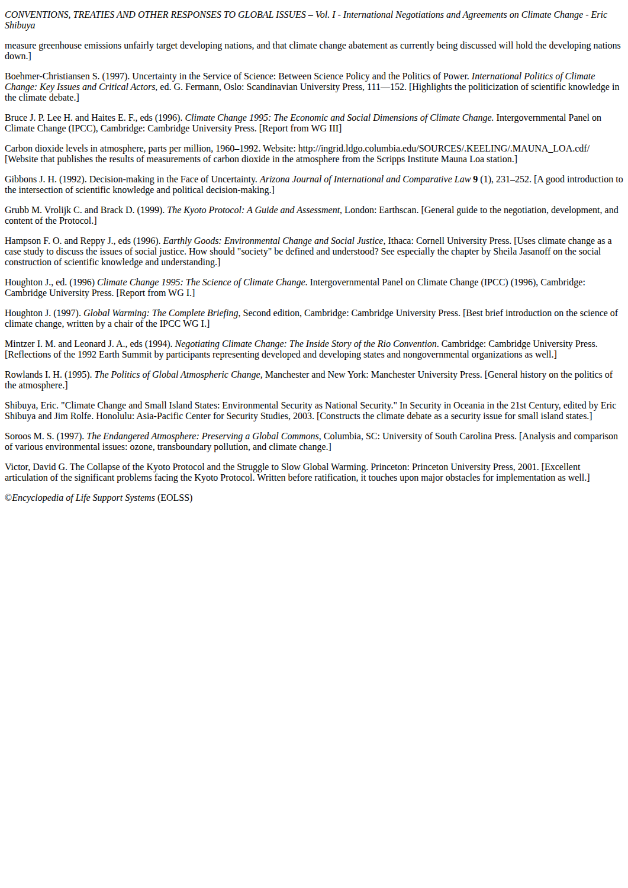CONVENTIONS, TREATIES AND OTHER RESPONSES TO GLOBAL ISSUES – Vol. I - International Negotiations and Agreements on Climate Change - Eric Shibuya
measure greenhouse emissions unfairly target developing nations, and that climate change abatement as currently being discussed will hold the developing nations down.]
Boehmer-Christiansen S. (1997). Uncertainty in the Service of Science: Between Science Policy and the Politics of Power. International Politics of Climate Change: Key Issues and Critical Actors, ed. G. Fermann, Oslo: Scandinavian University Press, 111—152. [Highlights the politicization of scientific knowledge in the climate debate.]
Bruce J. P. Lee H. and Haites E. F., eds (1996). Climate Change 1995: The Economic and Social Dimensions of Climate Change. Intergovernmental Panel on Climate Change (IPCC), Cambridge: Cambridge University Press. [Report from WG III]
Carbon dioxide levels in atmosphere, parts per million, 1960–1992. Website: http://ingrid.ldgo.columbia.edu/SOURCES/.KEELING/.MAUNA_LOA.cdf/ [Website that publishes the results of measurements of carbon dioxide in the atmosphere from the Scripps Institute Mauna Loa station.]
Gibbons J. H. (1992). Decision-making in the Face of Uncertainty. Arizona Journal of International and Comparative Law 9 (1), 231–252. [A good introduction to the intersection of scientific knowledge and political decision-making.]
Grubb M. Vrolijk C. and Brack D. (1999). The Kyoto Protocol: A Guide and Assessment, London: Earthscan. [General guide to the negotiation, development, and content of the Protocol.]
Hampson F. O. and Reppy J., eds (1996). Earthly Goods: Environmental Change and Social Justice, Ithaca: Cornell University Press. [Uses climate change as a case study to discuss the issues of social justice. How should "society" be defined and understood? See especially the chapter by Sheila Jasanoff on the social construction of scientific knowledge and understanding.]
Houghton J., ed. (1996) Climate Change 1995: The Science of Climate Change. Intergovernmental Panel on Climate Change (IPCC) (1996), Cambridge: Cambridge University Press. [Report from WG I.]
Houghton J. (1997). Global Warming: The Complete Briefing, Second edition, Cambridge: Cambridge University Press. [Best brief introduction on the science of climate change, written by a chair of the IPCC WG I.]
Mintzer I. M. and Leonard J. A., eds (1994). Negotiating Climate Change: The Inside Story of the Rio Convention. Cambridge: Cambridge University Press. [Reflections of the 1992 Earth Summit by participants representing developed and developing states and nongovernmental organizations as well.]
Rowlands I. H. (1995). The Politics of Global Atmospheric Change, Manchester and New York: Manchester University Press. [General history on the politics of the atmosphere.]
Shibuya, Eric. "Climate Change and Small Island States: Environmental Security as National Security." In Security in Oceania in the 21st Century, edited by Eric Shibuya and Jim Rolfe. Honolulu: Asia-Pacific Center for Security Studies, 2003. [Constructs the climate debate as a security issue for small island states.]
Soroos M. S. (1997). The Endangered Atmosphere: Preserving a Global Commons, Columbia, SC: University of South Carolina Press. [Analysis and comparison of various environmental issues: ozone, transboundary pollution, and climate change.]
Victor, David G. The Collapse of the Kyoto Protocol and the Struggle to Slow Global Warming. Princeton: Princeton University Press, 2001. [Excellent articulation of the significant problems facing the Kyoto Protocol. Written before ratification, it touches upon major obstacles for implementation as well.]
©Encyclopedia of Life Support Systems (EOLSS)